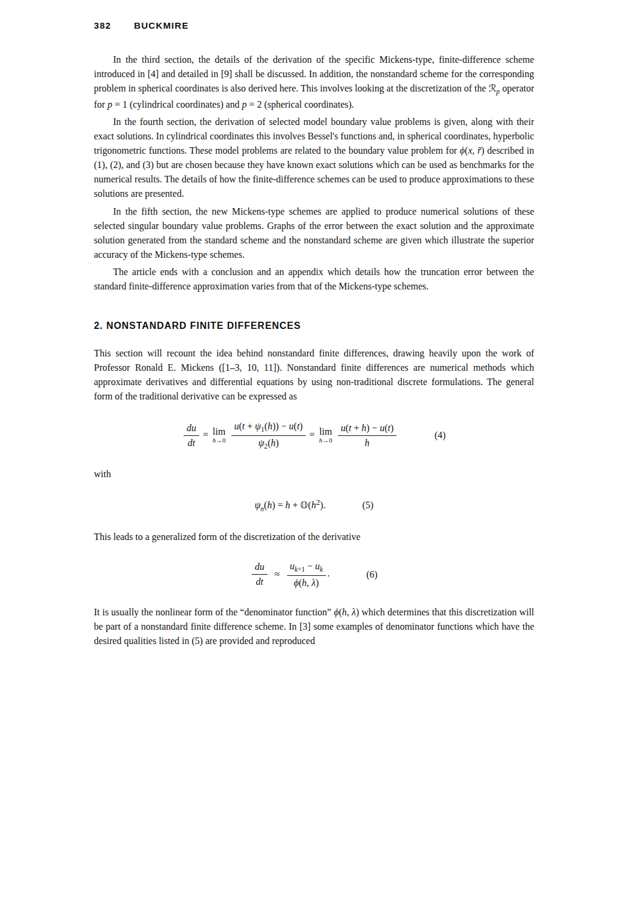382 BUCKMIRE
In the third section, the details of the derivation of the specific Mickens-type, finite-difference scheme introduced in [4] and detailed in [9] shall be discussed. In addition, the nonstandard scheme for the corresponding problem in spherical coordinates is also derived here. This involves looking at the discretization of the ℛp operator for p = 1 (cylindrical coordinates) and p = 2 (spherical coordinates).
In the fourth section, the derivation of selected model boundary value problems is given, along with their exact solutions. In cylindrical coordinates this involves Bessel's functions and, in spherical coordinates, hyperbolic trigonometric functions. These model problems are related to the boundary value problem for ϕ(x, r̃) described in (1), (2), and (3) but are chosen because they have known exact solutions which can be used as benchmarks for the numerical results. The details of how the finite-difference schemes can be used to produce approximations to these solutions are presented.
In the fifth section, the new Mickens-type schemes are applied to produce numerical solutions of these selected singular boundary value problems. Graphs of the error between the exact solution and the approximate solution generated from the standard scheme and the nonstandard scheme are given which illustrate the superior accuracy of the Mickens-type schemes.
The article ends with a conclusion and an appendix which details how the truncation error between the standard finite-difference approximation varies from that of the Mickens-type schemes.
2. NONSTANDARD FINITE DIFFERENCES
This section will recount the idea behind nonstandard finite differences, drawing heavily upon the work of Professor Ronald E. Mickens ([1–3, 10, 11]). Nonstandard finite differences are numerical methods which approximate derivatives and differential equations by using non-traditional discrete formulations. The general form of the traditional derivative can be expressed as
du dt = lim h→0 u(t + ψ1(h)) − u(t) ψ2(h) = lim h→0 u(t + h) − u(t) h
(4)
with
ψn(h) = h + 𝕆(h2).
(5)
This leads to a generalized form of the discretization of the derivative
du dt ≈ uk+1 − uk ϕ(h, λ).
(6)
It is usually the nonlinear form of the “denominator function” ϕ(h, λ) which determines that this discretization will be part of a nonstandard finite difference scheme. In [3] some examples of denominator functions which have the desired qualities listed in (5) are provided and reproduced